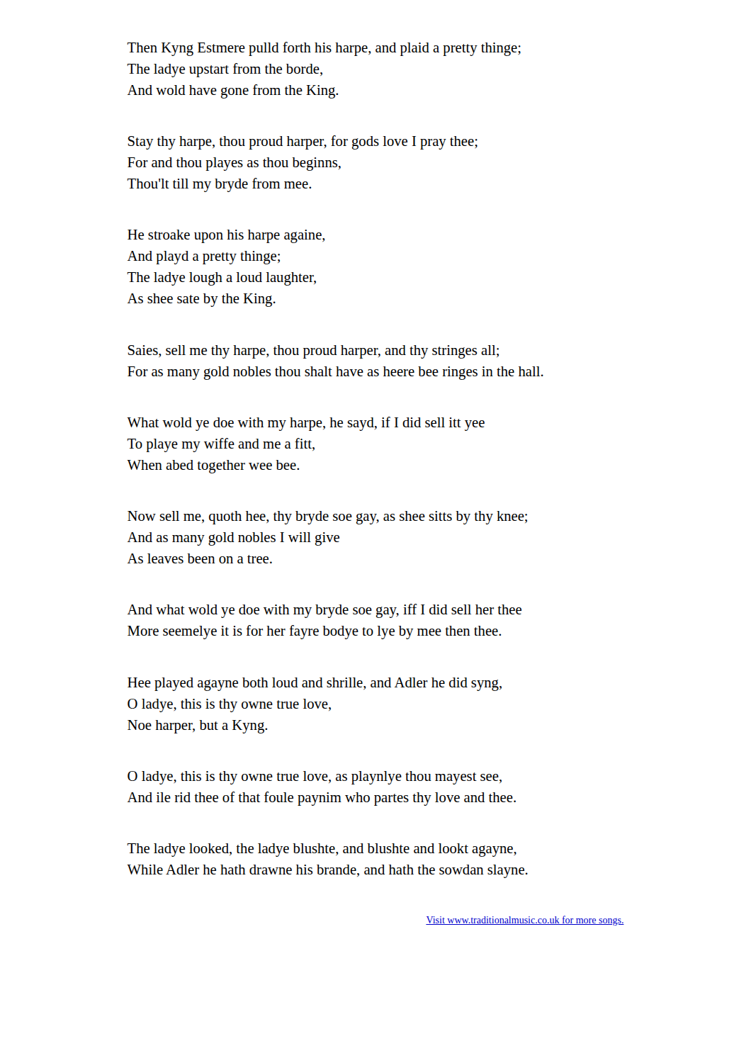Then Kyng Estmere pulld forth his harpe, and plaid a pretty thinge;
The ladye upstart from the borde,
And wold have gone from the King.
Stay thy harpe, thou proud harper, for gods love I pray thee;
For and thou playes as thou beginns,
Thou'lt till my bryde from mee.
He stroake upon his harpe againe,
And playd a pretty thinge;
The ladye lough a loud laughter,
As shee sate by the King.
Saies, sell me thy harpe, thou proud harper, and thy stringes all;
For as many gold nobles thou shalt have as heere bee ringes in the hall.
What wold ye doe with my harpe, he sayd, if I did sell itt yee
To playe my wiffe and me a fitt,
When abed together wee bee.
Now sell me, quoth hee, thy bryde soe gay, as shee sitts by thy knee;
And as many gold nobles I will give
As leaves been on a tree.
And what wold ye doe with my bryde soe gay, iff I did sell her thee
More seemelye it is for her fayre bodye to lye by mee then thee.
Hee played agayne both loud and shrille, and Adler he did syng,
O ladye, this is thy owne true love,
Noe harper, but a Kyng.
O ladye, this is thy owne true love, as playnlye thou mayest see,
And ile rid thee of that foule paynim who partes thy love and thee.
The ladye looked, the ladye blushte, and blushte and lookt agayne,
While Adler he hath drawne his brande, and hath the sowdan slayne.
Visit www.traditionalmusic.co.uk for more songs.